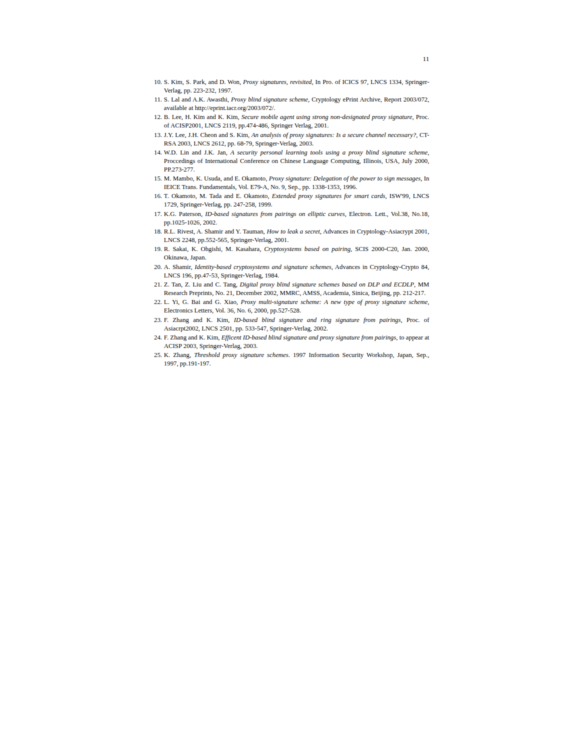11
10. S. Kim, S. Park, and D. Won, Proxy signatures, revisited, In Pro. of ICICS 97, LNCS 1334, Springer-Verlag, pp. 223-232, 1997.
11. S. Lal and A.K. Awasthi, Proxy blind signature scheme, Cryptology ePrint Archive, Report 2003/072, available at http://eprint.iacr.org/2003/072/.
12. B. Lee, H. Kim and K. Kim, Secure mobile agent using strong non-designated proxy signature, Proc. of ACISP2001, LNCS 2119, pp.474-486, Springer Verlag, 2001.
13. J.Y. Lee, J.H. Cheon and S. Kim, An analysis of proxy signatures: Is a secure channel necessary?, CT-RSA 2003, LNCS 2612, pp. 68-79, Springer-Verlag, 2003.
14. W.D. Lin and J.K. Jan, A security personal learning tools using a proxy blind signature scheme, Proccedings of International Conference on Chinese Language Computing, Illinois, USA, July 2000, PP.273-277.
15. M. Mambo, K. Usuda, and E. Okamoto, Proxy signature: Delegation of the power to sign messages, In IEICE Trans. Fundamentals, Vol. E79-A, No. 9, Sep., pp. 1338-1353, 1996.
16. T. Okamoto, M. Tada and E. Okamoto, Extended proxy signatures for smart cards, ISW'99, LNCS 1729, Springer-Verlag, pp. 247-258, 1999.
17. K.G. Paterson, ID-based signatures from pairings on elliptic curves, Electron. Lett., Vol.38, No.18, pp.1025-1026, 2002.
18. R.L. Rivest, A. Shamir and Y. Tauman, How to leak a secret, Advances in Cryptology-Asiacrypt 2001, LNCS 2248, pp.552-565, Springer-Verlag, 2001.
19. R. Sakai, K. Ohgishi, M. Kasahara, Cryptosystems based on pairing, SCIS 2000-C20, Jan. 2000, Okinawa, Japan.
20. A. Shamir, Identity-based cryptosystems and signature schemes, Advances in Cryptology-Crypto 84, LNCS 196, pp.47-53, Springer-Verlag, 1984.
21. Z. Tan, Z. Liu and C. Tang, Digital proxy blind signature schemes based on DLP and ECDLP, MM Research Preprints, No. 21, December 2002, MMRC, AMSS, Academia, Sinica, Beijing, pp. 212-217.
22. L. Yi, G. Bai and G. Xiao, Proxy multi-signature scheme: A new type of proxy signature scheme, Electronics Letters, Vol. 36, No. 6, 2000, pp.527-528.
23. F. Zhang and K. Kim, ID-based blind signature and ring signature from pairings, Proc. of Asiacrpt2002, LNCS 2501, pp. 533-547, Springer-Verlag, 2002.
24. F. Zhang and K. Kim, Efficent ID-based blind signature and proxy signature from pairings, to appear at ACISP 2003, Springer-Verlag, 2003.
25. K. Zhang, Threshold proxy signature schemes. 1997 Information Security Workshop, Japan, Sep., 1997, pp.191-197.